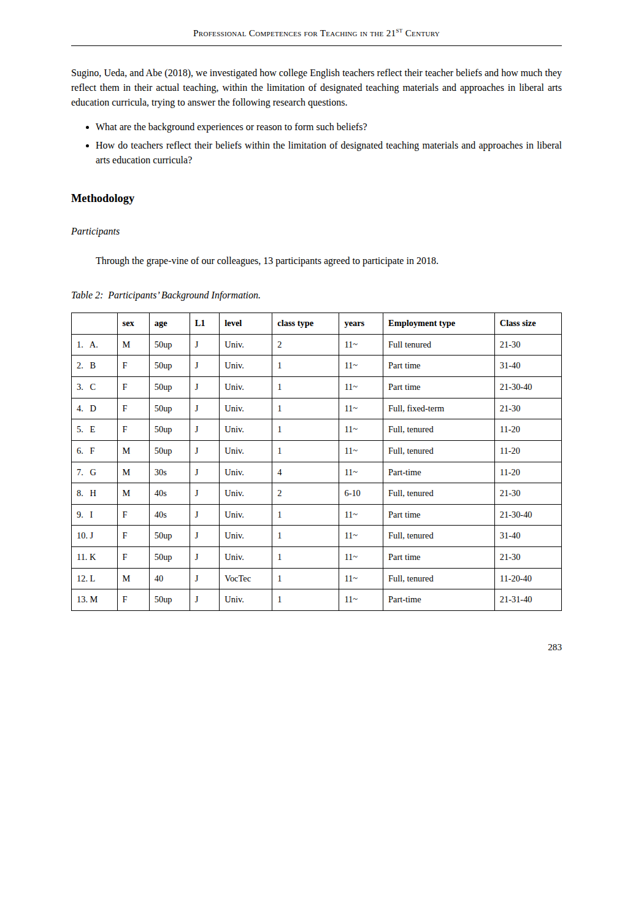Professional Competences for Teaching in the 21st Century
Sugino, Ueda, and Abe (2018), we investigated how college English teachers reflect their teacher beliefs and how much they reflect them in their actual teaching, within the limitation of designated teaching materials and approaches in liberal arts education curricula, trying to answer the following research questions.
What are the background experiences or reason to form such beliefs?
How do teachers reflect their beliefs within the limitation of designated teaching materials and approaches in liberal arts education curricula?
Methodology
Participants
Through the grape-vine of our colleagues, 13 participants agreed to participate in 2018.
Table 2: Participants’ Background Information.
| | sex | age | L1 | level | class type | years | Employment type | Class size |
| --- | --- | --- | --- | --- | --- | --- | --- | --- |
| 1. A. | M | 50up | J | Univ. | 2 | 11~ | Full tenured | 21-30 |
| 2. B | F | 50up | J | Univ. | 1 | 11~ | Part time | 31-40 |
| 3. C | F | 50up | J | Univ. | 1 | 11~ | Part time | 21-30-40 |
| 4. D | F | 50up | J | Univ. | 1 | 11~ | Full, fixed-term | 21-30 |
| 5. E | F | 50up | J | Univ. | 1 | 11~ | Full, tenured | 11-20 |
| 6. F | M | 50up | J | Univ. | 1 | 11~ | Full, tenured | 11-20 |
| 7. G | M | 30s | J | Univ. | 4 | 11~ | Part-time | 11-20 |
| 8. H | M | 40s | J | Univ. | 2 | 6-10 | Full, tenured | 21-30 |
| 9. I | F | 40s | J | Univ. | 1 | 11~ | Part time | 21-30-40 |
| 10. J | F | 50up | J | Univ. | 1 | 11~ | Full, tenured | 31-40 |
| 11. K | F | 50up | J | Univ. | 1 | 11~ | Part time | 21-30 |
| 12. L | M | 40 | J | VocTec | 1 | 11~ | Full, tenured | 11-20-40 |
| 13. M | F | 50up | J | Univ. | 1 | 11~ | Part-time | 21-31-40 |
283